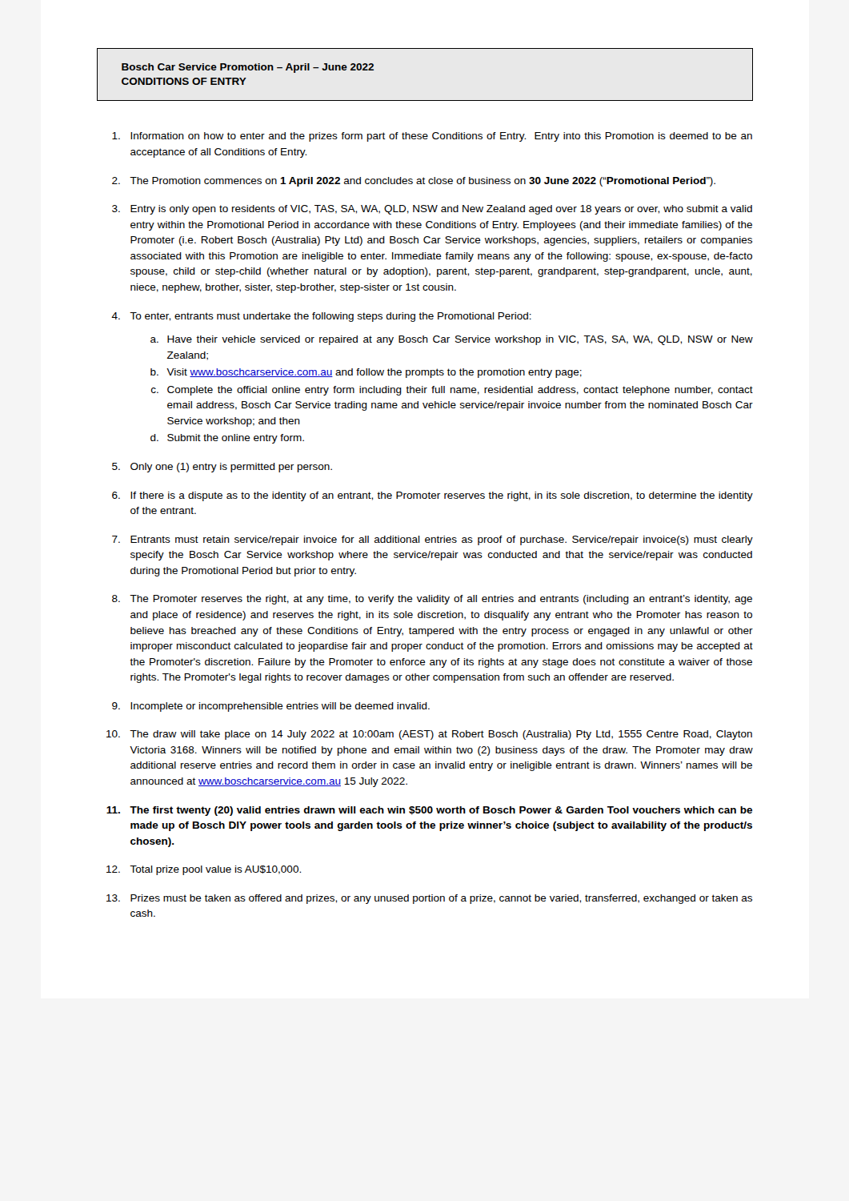Bosch Car Service Promotion – April – June 2022
CONDITIONS OF ENTRY
Information on how to enter and the prizes form part of these Conditions of Entry. Entry into this Promotion is deemed to be an acceptance of all Conditions of Entry.
The Promotion commences on 1 April 2022 and concludes at close of business on 30 June 2022 (“Promotional Period”).
Entry is only open to residents of VIC, TAS, SA, WA, QLD, NSW and New Zealand aged over 18 years or over, who submit a valid entry within the Promotional Period in accordance with these Conditions of Entry. Employees (and their immediate families) of the Promoter (i.e. Robert Bosch (Australia) Pty Ltd) and Bosch Car Service workshops, agencies, suppliers, retailers or companies associated with this Promotion are ineligible to enter. Immediate family means any of the following: spouse, ex-spouse, de-facto spouse, child or step-child (whether natural or by adoption), parent, step-parent, grandparent, step-grandparent, uncle, aunt, niece, nephew, brother, sister, step-brother, step-sister or 1st cousin.
To enter, entrants must undertake the following steps during the Promotional Period:
Have their vehicle serviced or repaired at any Bosch Car Service workshop in VIC, TAS, SA, WA, QLD, NSW or New Zealand;
Visit www.boschcarservice.com.au and follow the prompts to the promotion entry page;
Complete the official online entry form including their full name, residential address, contact telephone number, contact email address, Bosch Car Service trading name and vehicle service/repair invoice number from the nominated Bosch Car Service workshop; and then
Submit the online entry form.
Only one (1) entry is permitted per person.
If there is a dispute as to the identity of an entrant, the Promoter reserves the right, in its sole discretion, to determine the identity of the entrant.
Entrants must retain service/repair invoice for all additional entries as proof of purchase. Service/repair invoice(s) must clearly specify the Bosch Car Service workshop where the service/repair was conducted and that the service/repair was conducted during the Promotional Period but prior to entry.
The Promoter reserves the right, at any time, to verify the validity of all entries and entrants (including an entrant’s identity, age and place of residence) and reserves the right, in its sole discretion, to disqualify any entrant who the Promoter has reason to believe has breached any of these Conditions of Entry, tampered with the entry process or engaged in any unlawful or other improper misconduct calculated to jeopardise fair and proper conduct of the promotion. Errors and omissions may be accepted at the Promoter's discretion. Failure by the Promoter to enforce any of its rights at any stage does not constitute a waiver of those rights. The Promoter's legal rights to recover damages or other compensation from such an offender are reserved.
Incomplete or incomprehensible entries will be deemed invalid.
The draw will take place on 14 July 2022 at 10:00am (AEST) at Robert Bosch (Australia) Pty Ltd, 1555 Centre Road, Clayton Victoria 3168. Winners will be notified by phone and email within two (2) business days of the draw. The Promoter may draw additional reserve entries and record them in order in case an invalid entry or ineligible entrant is drawn. Winners’ names will be announced at www.boschcarservice.com.au 15 July 2022.
The first twenty (20) valid entries drawn will each win $500 worth of Bosch Power & Garden Tool vouchers which can be made up of Bosch DIY power tools and garden tools of the prize winner’s choice (subject to availability of the product/s chosen).
Total prize pool value is AU$10,000.
Prizes must be taken as offered and prizes, or any unused portion of a prize, cannot be varied, transferred, exchanged or taken as cash.